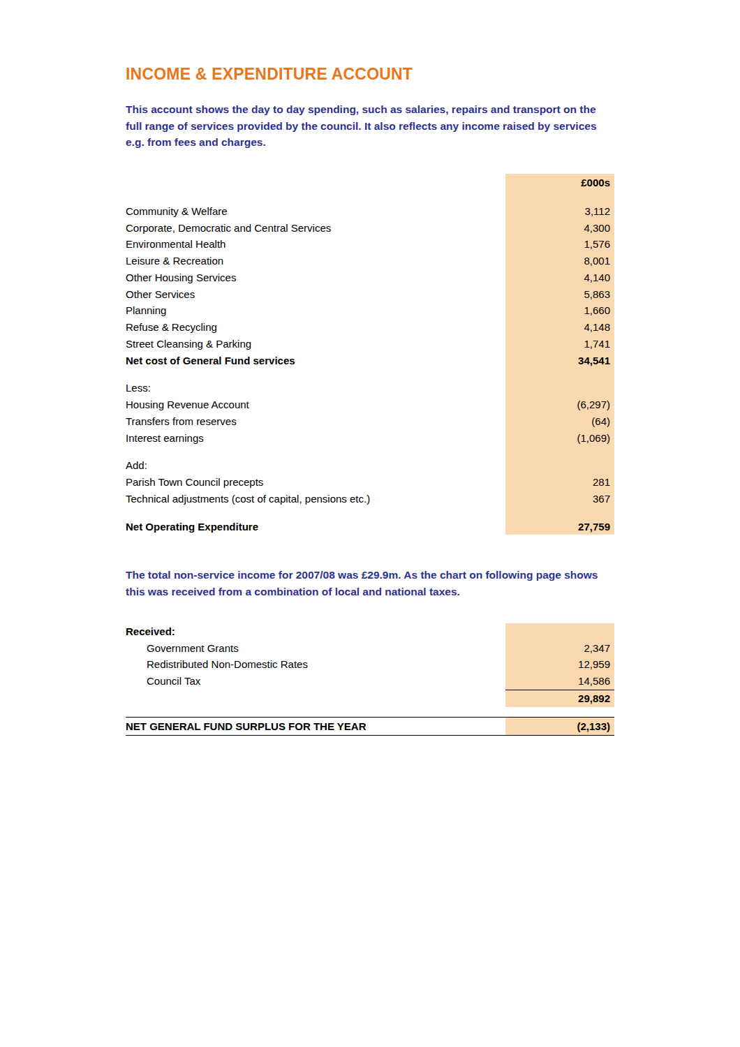INCOME & EXPENDITURE ACCOUNT
This account shows the day to day spending, such as salaries, repairs and transport on the full range of services provided by the council. It also reflects any income raised by services e.g. from fees and charges.
| | £000s |
| Community & Welfare | 3,112 |
| Corporate, Democratic and Central Services | 4,300 |
| Environmental Health | 1,576 |
| Leisure & Recreation | 8,001 |
| Other Housing Services | 4,140 |
| Other Services | 5,863 |
| Planning | 1,660 |
| Refuse & Recycling | 4,148 |
| Street Cleansing & Parking | 1,741 |
| Net cost of General Fund services | 34,541 |
| Less: | |
| Housing Revenue Account | (6,297) |
| Transfers from reserves | (64) |
| Interest earnings | (1,069) |
| Add: | |
| Parish Town Council precepts | 281 |
| Technical adjustments (cost of capital, pensions etc.) | 367 |
| Net Operating Expenditure | 27,759 |
The total non-service income for 2007/08 was £29.9m. As the chart on following page shows this was received from a combination of local and national taxes.
| Received: | |
| Government Grants | 2,347 |
| Redistributed Non-Domestic Rates | 12,959 |
| Council Tax | 14,586 |
| | 29,892 |
| NET GENERAL FUND SURPLUS FOR THE YEAR | (2,133) |